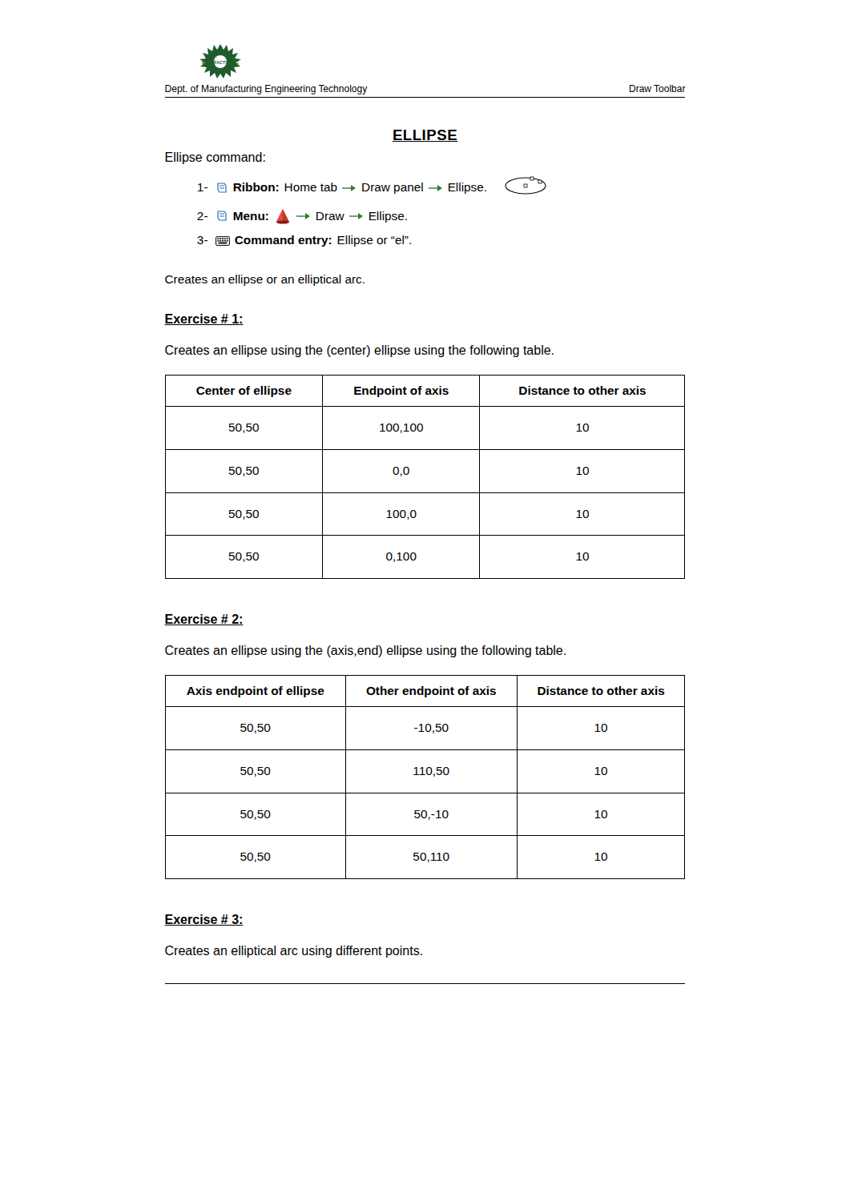MANUFACTURING
Dept. of Manufacturing Engineering Technology
Draw Toolbar
ELLIPSE
Ellipse command:
1- Ribbon: Home tab Draw panel Ellipse.
2- Menu: Draw Ellipse.
3- Command entry: Ellipse or “el”.
Creates an ellipse or an elliptical arc.
Exercise # 1:
Creates an ellipse using the (center) ellipse using the following table.
| Center of ellipse | Endpoint of axis | Distance to other axis |
| --- | --- | --- |
| 50,50 | 100,100 | 10 |
| 50,50 | 0,0 | 10 |
| 50,50 | 100,0 | 10 |
| 50,50 | 0,100 | 10 |
Exercise # 2:
Creates an ellipse using the (axis,end) ellipse using the following table.
| Axis endpoint of ellipse | Other endpoint of axis | Distance to other axis |
| --- | --- | --- |
| 50,50 | -10,50 | 10 |
| 50,50 | 110,50 | 10 |
| 50,50 | 50,-10 | 10 |
| 50,50 | 50,110 | 10 |
Exercise # 3:
Creates an elliptical arc using different points.